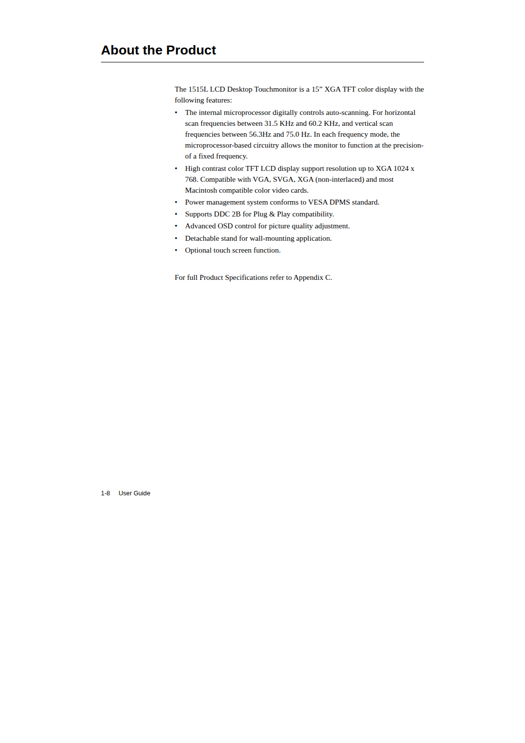About the Product
The 1515L LCD Desktop Touchmonitor is a 15” XGA TFT color display with the following features:
The internal microprocessor digitally controls auto-scanning. For horizontal scan frequencies between 31.5 KHz and 60.2 KHz, and vertical scan frequencies between 56.3Hz and 75.0 Hz. In each frequency mode, the microprocessor-based circuitry allows the monitor to function at the precision-of a fixed frequency.
High contrast color TFT LCD display support resolution up to XGA 1024 x 768. Compatible with VGA, SVGA, XGA (non-interlaced) and most Macintosh compatible color video cards.
Power management system conforms to VESA DPMS standard.
Supports DDC 2B for Plug & Play compatibility.
Advanced OSD control for picture quality adjustment.
Detachable stand for wall-mounting application.
Optional touch screen function.
For full Product Specifications refer to Appendix C.
1-8 User Guide